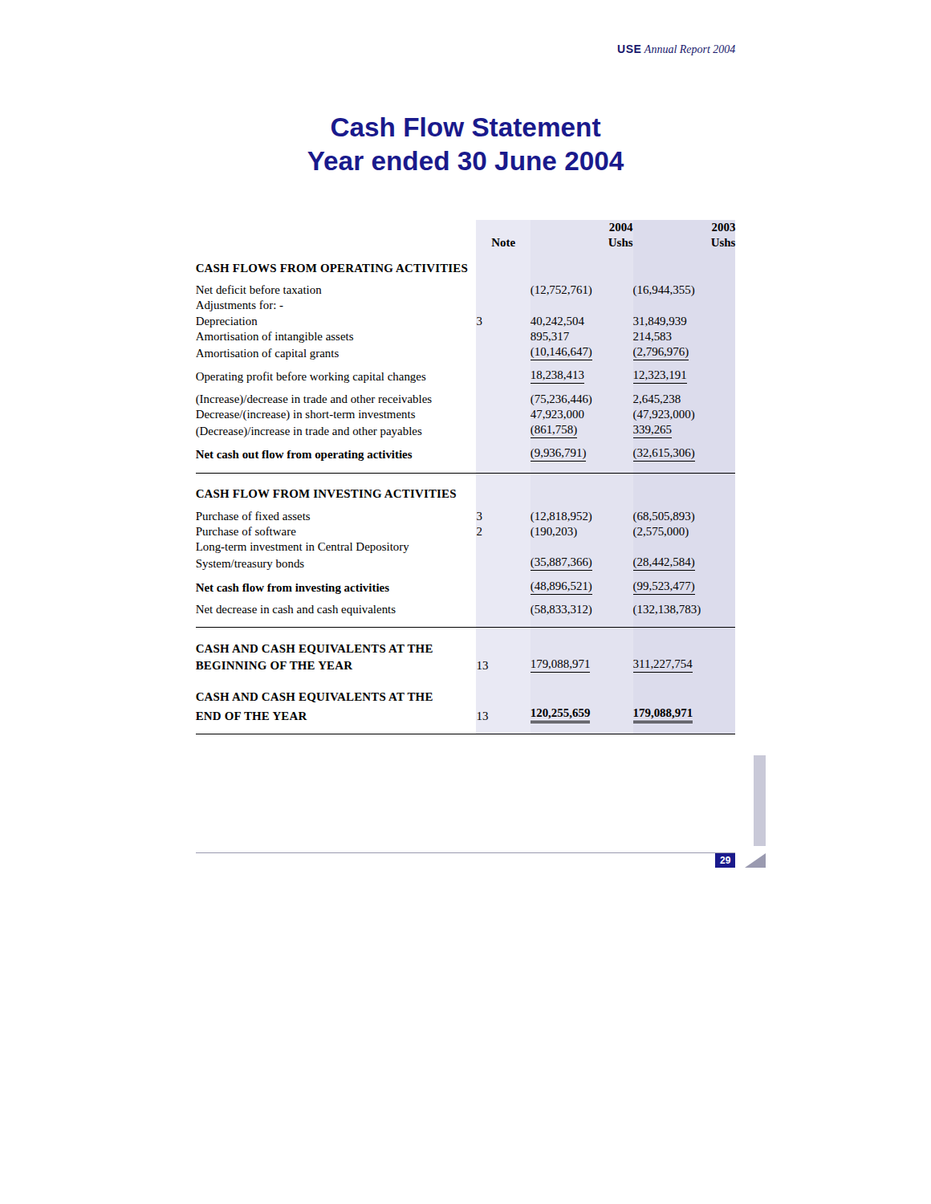USE Annual Report 2004
Cash Flow Statement
Year ended 30 June 2004
| | | 2004 | 2003 |
| --- | --- | --- | --- |
| | Note | Ushs | Ushs |
| CASH FLOWS FROM OPERATING ACTIVITIES | | | |
| Net deficit before taxation | | (12,752,761) | (16,944,355) |
| Adjustments for: - | | | |
| Depreciation | 3 | 40,242,504 | 31,849,939 |
| Amortisation of intangible assets | | 895,317 | 214,583 |
| Amortisation of capital grants | | (10,146,647) | (2,796,976) |
| Operating profit before working capital changes | | 18,238,413 | 12,323,191 |
| (Increase)/decrease in trade and other receivables | | (75,236,446) | 2,645,238 |
| Decrease/(increase) in short-term investments | | 47,923,000 | (47,923,000) |
| (Decrease)/increase in trade and other payables | | (861,758) | 339,265 |
| Net cash out flow from operating activities | | (9,936,791) | (32,615,306) |
| CASH FLOW FROM INVESTING ACTIVITIES | | | |
| Purchase of fixed assets | 3 | (12,818,952) | (68,505,893) |
| Purchase of software | 2 | (190,203) | (2,575,000) |
| Long-term investment in Central Depository | | | |
| System/treasury bonds | | (35,887,366) | (28,442,584) |
| Net cash flow from investing activities | | (48,896,521) | (99,523,477) |
| Net decrease in cash and cash equivalents | | (58,833,312) | (132,138,783) |
| CASH AND CASH EQUIVALENTS AT THE | | | |
| BEGINNING OF THE YEAR | 13 | 179,088,971 | 311,227,754 |
| CASH AND CASH EQUIVALENTS AT THE | | | |
| END OF THE YEAR | 13 | 120,255,659 | 179,088,971 |
29